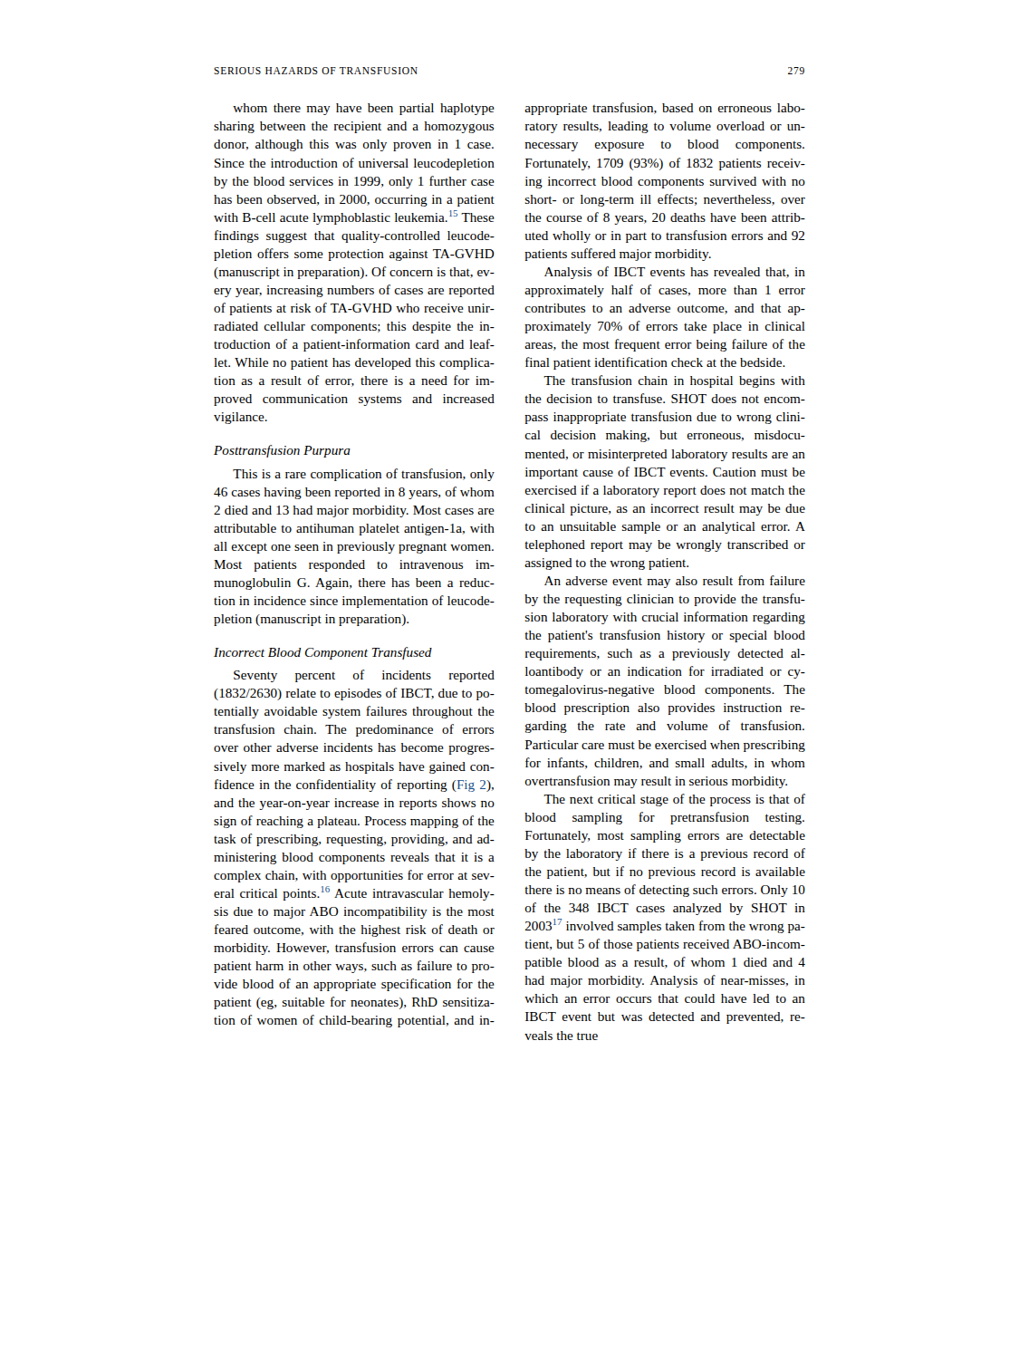Serious Hazards of Transfusion 279
whom there may have been partial haplotype sharing between the recipient and a homozygous donor, although this was only proven in 1 case. Since the introduction of universal leucodepletion by the blood services in 1999, only 1 further case has been observed, in 2000, occurring in a patient with B-cell acute lymphoblastic leukemia.15 These findings suggest that quality-controlled leucodepletion offers some protection against TA-GVHD (manuscript in preparation). Of concern is that, every year, increasing numbers of cases are reported of patients at risk of TA-GVHD who receive unirradiated cellular components; this despite the introduction of a patient-information card and leaflet. While no patient has developed this complication as a result of error, there is a need for improved communication systems and increased vigilance.
Posttransfusion Purpura
This is a rare complication of transfusion, only 46 cases having been reported in 8 years, of whom 2 died and 13 had major morbidity. Most cases are attributable to antihuman platelet antigen-1a, with all except one seen in previously pregnant women. Most patients responded to intravenous immunoglobulin G. Again, there has been a reduction in incidence since implementation of leucodepletion (manuscript in preparation).
Incorrect Blood Component Transfused
Seventy percent of incidents reported (1832/2630) relate to episodes of IBCT, due to potentially avoidable system failures throughout the transfusion chain. The predominance of errors over other adverse incidents has become progressively more marked as hospitals have gained confidence in the confidentiality of reporting (Fig 2), and the year-on-year increase in reports shows no sign of reaching a plateau. Process mapping of the task of prescribing, requesting, providing, and administering blood components reveals that it is a complex chain, with opportunities for error at several critical points.16 Acute intravascular hemolysis due to major ABO incompatibility is the most feared outcome, with the highest risk of death or morbidity. However, transfusion errors can cause patient harm in other ways, such as failure to provide blood of an appropriate specification for the patient (eg, suitable for neonates), RhD sensitization of women of child-bearing potential, and inappropriate transfusion, based on erroneous laboratory results, leading to volume overload or unnecessary exposure to blood components. Fortunately, 1709 (93%) of 1832 patients receiving incorrect blood components survived with no short- or long-term ill effects; nevertheless, over the course of 8 years, 20 deaths have been attributed wholly or in part to transfusion errors and 92 patients suffered major morbidity.
Analysis of IBCT events has revealed that, in approximately half of cases, more than 1 error contributes to an adverse outcome, and that approximately 70% of errors take place in clinical areas, the most frequent error being failure of the final patient identification check at the bedside.
The transfusion chain in hospital begins with the decision to transfuse. SHOT does not encompass inappropriate transfusion due to wrong clinical decision making, but erroneous, misdocumented, or misinterpreted laboratory results are an important cause of IBCT events. Caution must be exercised if a laboratory report does not match the clinical picture, as an incorrect result may be due to an unsuitable sample or an analytical error. A telephoned report may be wrongly transcribed or assigned to the wrong patient.
An adverse event may also result from failure by the requesting clinician to provide the transfusion laboratory with crucial information regarding the patient's transfusion history or special blood requirements, such as a previously detected alloantibody or an indication for irradiated or cytomegalovirus-negative blood components. The blood prescription also provides instruction regarding the rate and volume of transfusion. Particular care must be exercised when prescribing for infants, children, and small adults, in whom overtransfusion may result in serious morbidity.
The next critical stage of the process is that of blood sampling for pretransfusion testing. Fortunately, most sampling errors are detectable by the laboratory if there is a previous record of the patient, but if no previous record is available there is no means of detecting such errors. Only 10 of the 348 IBCT cases analyzed by SHOT in 200317 involved samples taken from the wrong patient, but 5 of those patients received ABO-incompatible blood as a result, of whom 1 died and 4 had major morbidity. Analysis of near-misses, in which an error occurs that could have led to an IBCT event but was detected and prevented, reveals the true